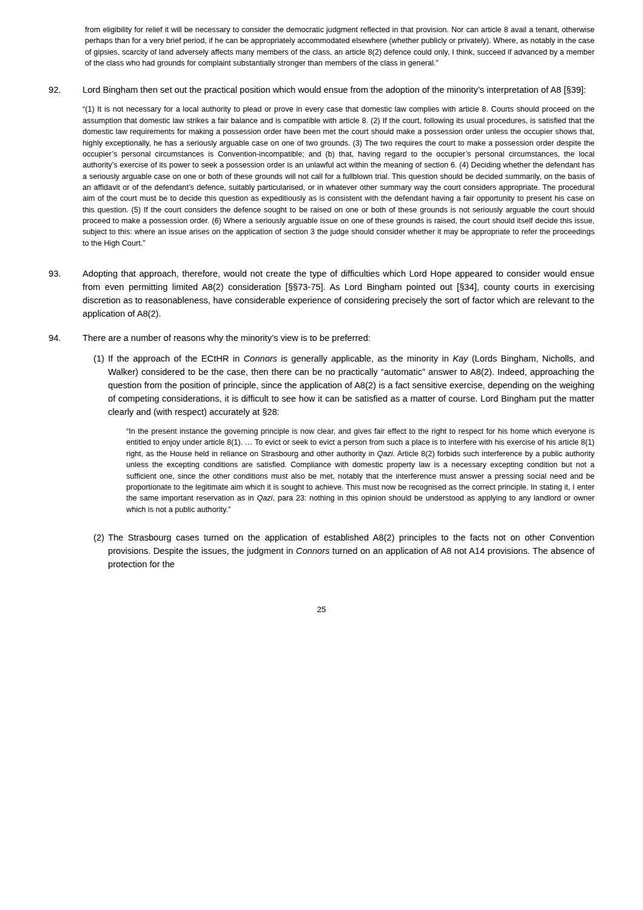from eligibility for relief it will be necessary to consider the democratic judgment reflected in that provision. Nor can article 8 avail a tenant, otherwise perhaps than for a very brief period, if he can be appropriately accommodated elsewhere (whether publicly or privately). Where, as notably in the case of gipsies, scarcity of land adversely affects many members of the class, an article 8(2) defence could only, I think, succeed if advanced by a member of the class who had grounds for complaint substantially stronger than members of the class in general.”
92.
Lord Bingham then set out the practical position which would ensue from the adoption of the minority’s interpretation of A8 [§39]:
“(1) It is not necessary for a local authority to plead or prove in every case that domestic law complies with article 8. Courts should proceed on the assumption that domestic law strikes a fair balance and is compatible with article 8. (2) If the court, following its usual procedures, is satisfied that the domestic law requirements for making a possession order have been met the court should make a possession order unless the occupier shows that, highly exceptionally, he has a seriously arguable case on one of two grounds. (3) The two requires the court to make a possession order despite the occupier’s personal circumstances is Convention-incompatible; and (b) that, having regard to the occupier’s personal circumstances, the local authority’s exercise of its power to seek a possession order is an unlawful act within the meaning of section 6. (4) Deciding whether the defendant has a seriously arguable case on one or both of these grounds will not call for a fullblown trial. This question should be decided summarily, on the basis of an affidavit or of the defendant’s defence, suitably particularised, or in whatever other summary way the court considers appropriate. The procedural aim of the court must be to decide this question as expeditiously as is consistent with the defendant having a fair opportunity to present his case on this question. (5) If the court considers the defence sought to be raised on one or both of these grounds is not seriously arguable the court should proceed to make a possession order. (6) Where a seriously arguable issue on one of these grounds is raised, the court should itself decide this issue, subject to this: where an issue arises on the application of section 3 the judge should consider whether it may be appropriate to refer the proceedings to the High Court.”
93.
Adopting that approach, therefore, would not create the type of difficulties which Lord Hope appeared to consider would ensue from even permitting limited A8(2) consideration [§§73-75]. As Lord Bingham pointed out [§34], county courts in exercising discretion as to reasonableness, have considerable experience of considering precisely the sort of factor which are relevant to the application of A8(2).
94.
There are a number of reasons why the minority’s view is to be preferred:
(1)
If the approach of the ECtHR in Connors is generally applicable, as the minority in Kay (Lords Bingham, Nicholls, and Walker) considered to be the case, then there can be no practically “automatic” answer to A8(2). Indeed, approaching the question from the position of principle, since the application of A8(2) is a fact sensitive exercise, depending on the weighing of competing considerations, it is difficult to see how it can be satisfied as a matter of course. Lord Bingham put the matter clearly and (with respect) accurately at §28:
“In the present instance the governing principle is now clear, and gives fair effect to the right to respect for his home which everyone is entitled to enjoy under article 8(1). … To evict or seek to evict a person from such a place is to interfere with his exercise of his article 8(1) right, as the House held in reliance on Strasbourg and other authority in Qazi. Article 8(2) forbids such interference by a public authority unless the excepting conditions are satisfied. Compliance with domestic property law is a necessary excepting condition but not a sufficient one, since the other conditions must also be met, notably that the interference must answer a pressing social need and be proportionate to the legitimate aim which it is sought to achieve. This must now be recognised as the correct principle. In stating it, I enter the same important reservation as in Qazi, para 23: nothing in this opinion should be understood as applying to any landlord or owner which is not a public authority.”
(2)
The Strasbourg cases turned on the application of established A8(2) principles to the facts not on other Convention provisions. Despite the issues, the judgment in Connors turned on an application of A8 not A14 provisions. The absence of protection for the
25